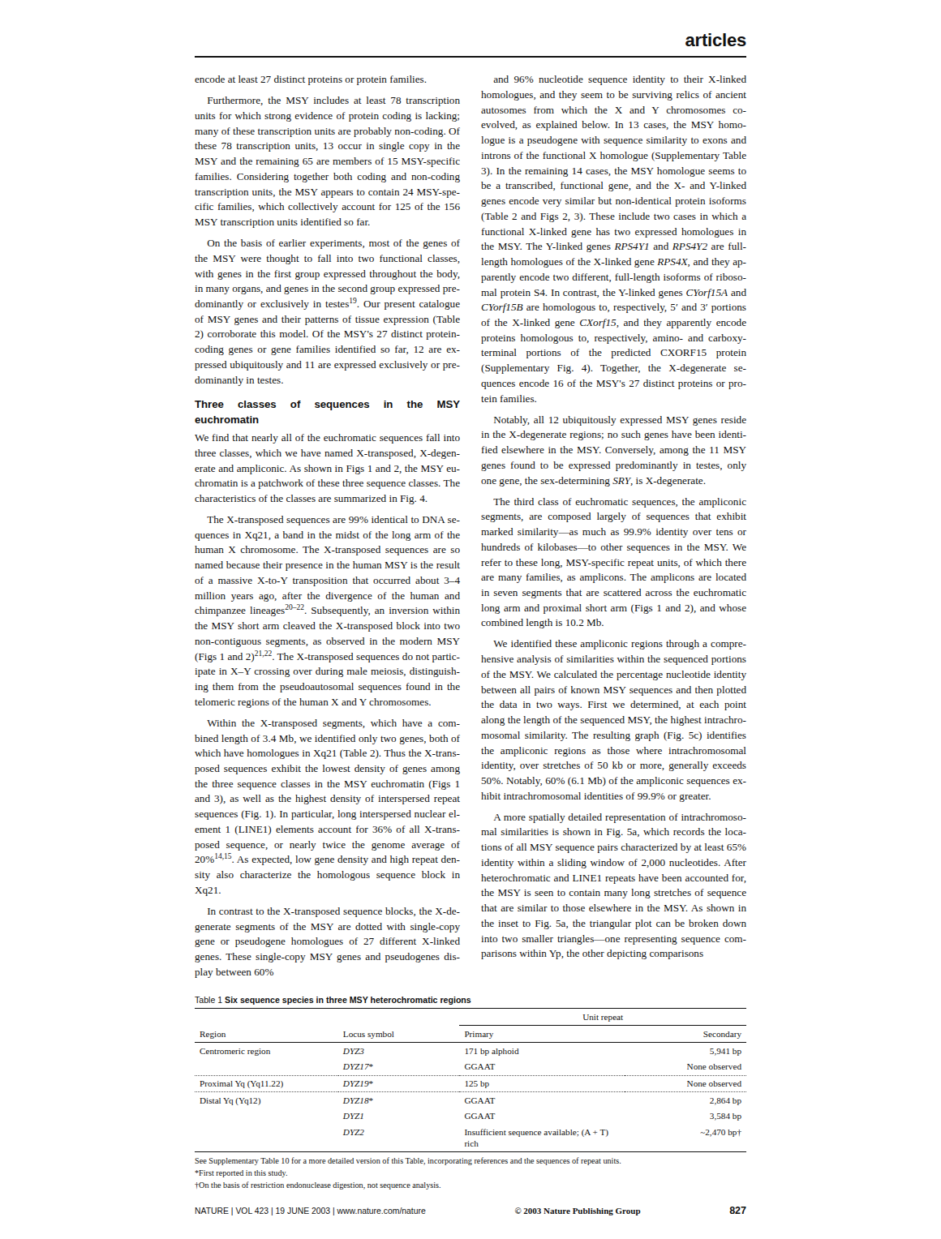articles
encode at least 27 distinct proteins or protein families.
Furthermore, the MSY includes at least 78 transcription units for which strong evidence of protein coding is lacking; many of these transcription units are probably non-coding. Of these 78 transcription units, 13 occur in single copy in the MSY and the remaining 65 are members of 15 MSY-specific families. Considering together both coding and non-coding transcription units, the MSY appears to contain 24 MSY-specific families, which collectively account for 125 of the 156 MSY transcription units identified so far.
On the basis of earlier experiments, most of the genes of the MSY were thought to fall into two functional classes, with genes in the first group expressed throughout the body, in many organs, and genes in the second group expressed predominantly or exclusively in testes19. Our present catalogue of MSY genes and their patterns of tissue expression (Table 2) corroborate this model. Of the MSY's 27 distinct protein-coding genes or gene families identified so far, 12 are expressed ubiquitously and 11 are expressed exclusively or predominantly in testes.
Three classes of sequences in the MSY euchromatin
We find that nearly all of the euchromatic sequences fall into three classes, which we have named X-transposed, X-degenerate and ampliconic. As shown in Figs 1 and 2, the MSY euchromatin is a patchwork of these three sequence classes. The characteristics of the classes are summarized in Fig. 4.
The X-transposed sequences are 99% identical to DNA sequences in Xq21, a band in the midst of the long arm of the human X chromosome. The X-transposed sequences are so named because their presence in the human MSY is the result of a massive X-to-Y transposition that occurred about 3–4 million years ago, after the divergence of the human and chimpanzee lineages20–22. Subsequently, an inversion within the MSY short arm cleaved the X-transposed block into two non-contiguous segments, as observed in the modern MSY (Figs 1 and 2)21,22. The X-transposed sequences do not participate in X–Y crossing over during male meiosis, distinguishing them from the pseudoautosomal sequences found in the telomeric regions of the human X and Y chromosomes.
Within the X-transposed segments, which have a combined length of 3.4 Mb, we identified only two genes, both of which have homologues in Xq21 (Table 2). Thus the X-transposed sequences exhibit the lowest density of genes among the three sequence classes in the MSY euchromatin (Figs 1 and 3), as well as the highest density of interspersed repeat sequences (Fig. 1). In particular, long interspersed nuclear element 1 (LINE1) elements account for 36% of all X-transposed sequence, or nearly twice the genome average of 20%14,15. As expected, low gene density and high repeat density also characterize the homologous sequence block in Xq21.
In contrast to the X-transposed sequence blocks, the X-degenerate segments of the MSY are dotted with single-copy gene or pseudogene homologues of 27 different X-linked genes. These single-copy MSY genes and pseudogenes display between 60%
and 96% nucleotide sequence identity to their X-linked homologues, and they seem to be surviving relics of ancient autosomes from which the X and Y chromosomes co-evolved, as explained below. In 13 cases, the MSY homologue is a pseudogene with sequence similarity to exons and introns of the functional X homologue (Supplementary Table 3). In the remaining 14 cases, the MSY homologue seems to be a transcribed, functional gene, and the X- and Y-linked genes encode very similar but non-identical protein isoforms (Table 2 and Figs 2, 3). These include two cases in which a functional X-linked gene has two expressed homologues in the MSY. The Y-linked genes RPS4Y1 and RPS4Y2 are full-length homologues of the X-linked gene RPS4X, and they apparently encode two different, full-length isoforms of ribosomal protein S4. In contrast, the Y-linked genes CYorf15A and CYorf15B are homologous to, respectively, 5′ and 3′ portions of the X-linked gene CXorf15, and they apparently encode proteins homologous to, respectively, amino- and carboxy-terminal portions of the predicted CXORF15 protein (Supplementary Fig. 4). Together, the X-degenerate sequences encode 16 of the MSY's 27 distinct proteins or protein families.
Notably, all 12 ubiquitously expressed MSY genes reside in the X-degenerate regions; no such genes have been identified elsewhere in the MSY. Conversely, among the 11 MSY genes found to be expressed predominantly in testes, only one gene, the sex-determining SRY, is X-degenerate.
The third class of euchromatic sequences, the ampliconic segments, are composed largely of sequences that exhibit marked similarity—as much as 99.9% identity over tens or hundreds of kilobases—to other sequences in the MSY. We refer to these long, MSY-specific repeat units, of which there are many families, as amplicons. The amplicons are located in seven segments that are scattered across the euchromatic long arm and proximal short arm (Figs 1 and 2), and whose combined length is 10.2 Mb.
We identified these ampliconic regions through a comprehensive analysis of similarities within the sequenced portions of the MSY. We calculated the percentage nucleotide identity between all pairs of known MSY sequences and then plotted the data in two ways. First we determined, at each point along the length of the sequenced MSY, the highest intrachromosomal similarity. The resulting graph (Fig. 5c) identifies the ampliconic regions as those where intrachromosomal identity, over stretches of 50 kb or more, generally exceeds 50%. Notably, 60% (6.1 Mb) of the ampliconic sequences exhibit intrachromosomal identities of 99.9% or greater.
A more spatially detailed representation of intrachromosomal similarities is shown in Fig. 5a, which records the locations of all MSY sequence pairs characterized by at least 65% identity within a sliding window of 2,000 nucleotides. After heterochromatic and LINE1 repeats have been accounted for, the MSY is seen to contain many long stretches of sequence that are similar to those elsewhere in the MSY. As shown in the inset to Fig. 5a, the triangular plot can be broken down into two smaller triangles—one representing sequence comparisons within Yp, the other depicting comparisons
Table 1 Six sequence species in three MSY heterochromatic regions
| | | Unit repeat |
| Region | Locus symbol | Primary | Secondary |
| Centromeric region | DYZ3 | 171 bp alphoid | 5,941 bp |
| | DYZ17 * | GGAAT | None observed |
| Proximal Yq (Yq11.22) | DYZ19 * | 125 bp | None observed |
| Distal Yq (Yq12) | DYZ18 * | GGAAT | 2,864 bp |
| | DYZ1 | GGAAT | 3,584 bp |
| | DYZ2 | Insufficient sequence available; (A + T) rich | ~2,470 bp† |
See Supplementary Table 10 for a more detailed version of this Table, incorporating references and the sequences of repeat units.
*First reported in this study.
†On the basis of restriction endonuclease digestion, not sequence analysis.
NATURE | VOL 423 | 19 JUNE 2003 | www.nature.com/nature
© 2003 Nature Publishing Group
827